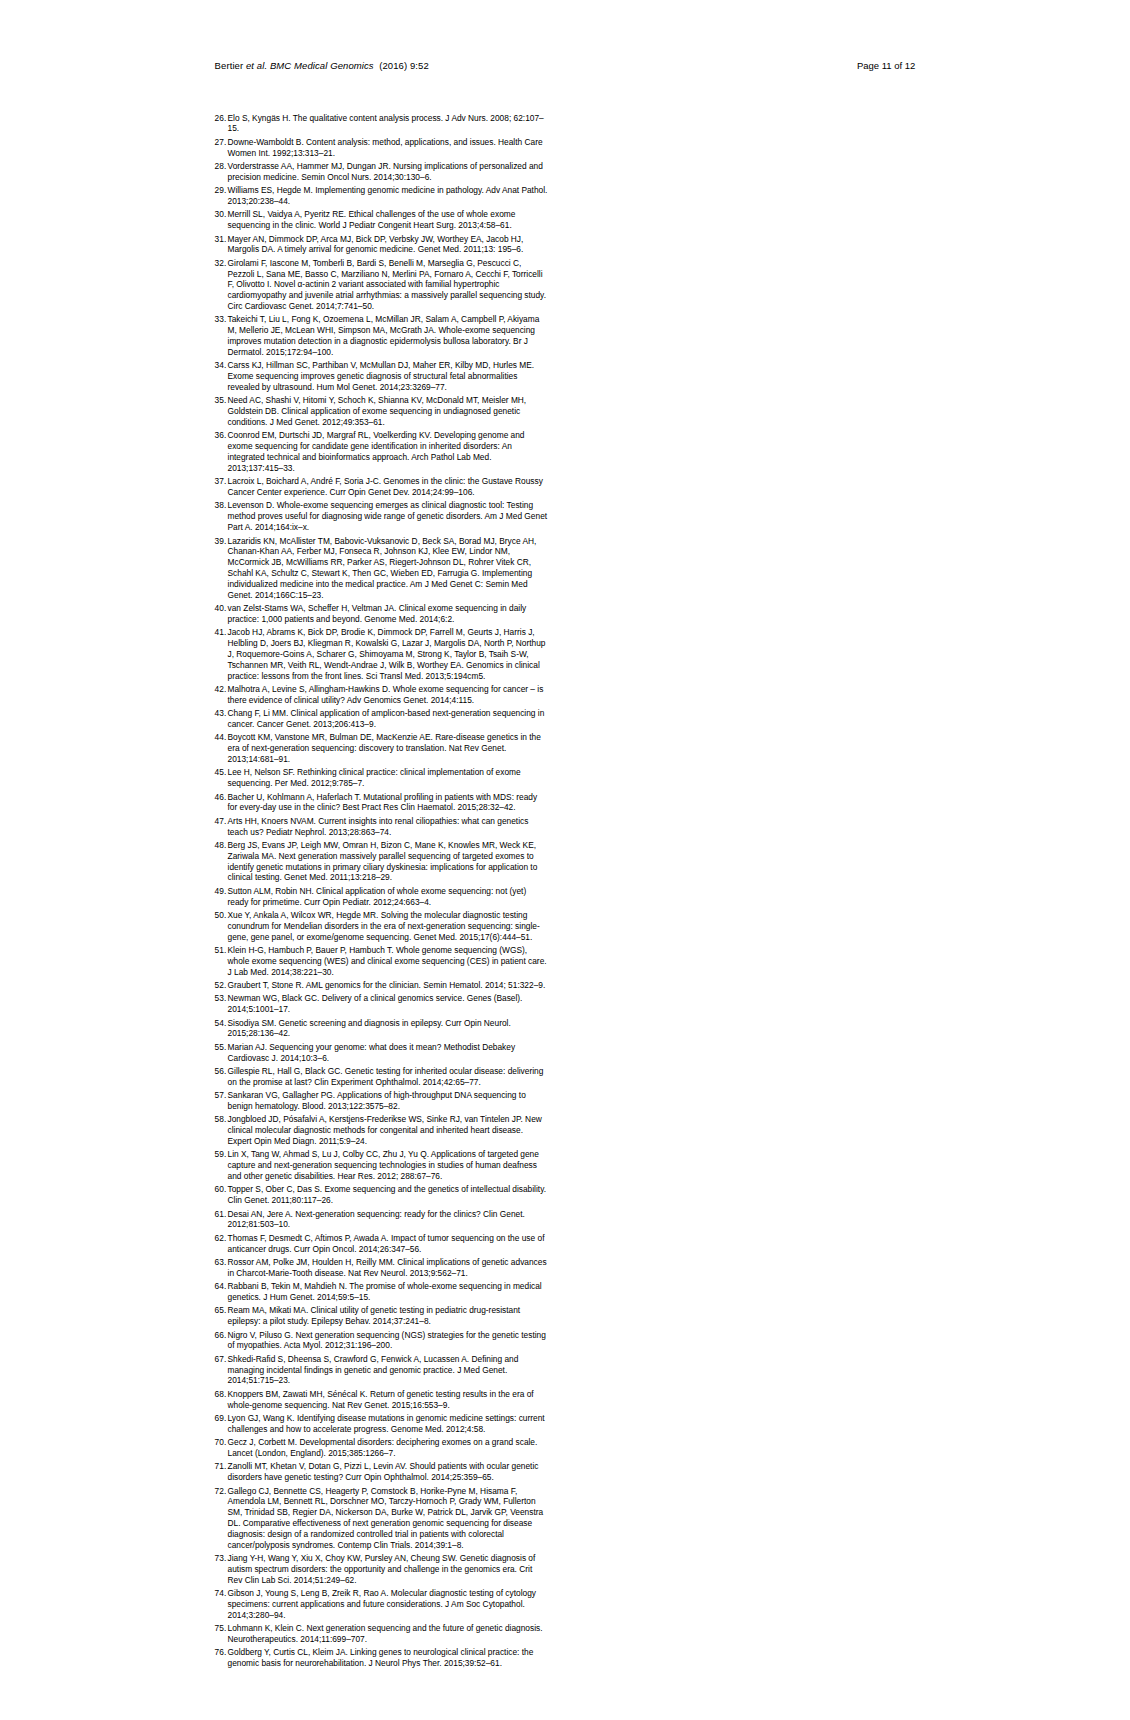Bertier et al. BMC Medical Genomics (2016) 9:52
Page 11 of 12
26 Elo S, Kyngäs H. The qualitative content analysis process. J Adv Nurs. 2008; 62:107–15.
27 Downe-Wamboldt B. Content analysis: method, applications, and issues. Health Care Women Int. 1992;13:313–21.
28 Vorderstrasse AA, Hammer MJ, Dungan JR. Nursing implications of personalized and precision medicine. Semin Oncol Nurs. 2014;30:130–6.
29 Williams ES, Hegde M. Implementing genomic medicine in pathology. Adv Anat Pathol. 2013;20:238–44.
30 Merrill SL, Vaidya A, Pyeritz RE. Ethical challenges of the use of whole exome sequencing in the clinic. World J Pediatr Congenit Heart Surg. 2013;4:58–61.
31 Mayer AN, Dimmock DP, Arca MJ, Bick DP, Verbsky JW, Worthey EA, Jacob HJ, Margolis DA. A timely arrival for genomic medicine. Genet Med. 2011;13: 195–6.
32 Girolami F, Iascone M, Tomberli B, Bardi S, Benelli M, Marseglia G, Pescucci C, Pezzoli L, Sana ME, Basso C, Marziliano N, Merlini PA, Fornaro A, Cecchi F, Torricelli F, Olivotto I. Novel α-actinin 2 variant associated with familial hypertrophic cardiomyopathy and juvenile atrial arrhythmias: a massively parallel sequencing study. Circ Cardiovasc Genet. 2014;7:741–50.
33 Takeichi T, Liu L, Fong K, Ozoemena L, McMillan JR, Salam A, Campbell P, Akiyama M, Mellerio JE, McLean WHI, Simpson MA, McGrath JA. Whole-exome sequencing improves mutation detection in a diagnostic epidermolysis bullosa laboratory. Br J Dermatol. 2015;172:94–100.
34 Carss KJ, Hillman SC, Parthiban V, McMullan DJ, Maher ER, Kilby MD, Hurles ME. Exome sequencing improves genetic diagnosis of structural fetal abnormalities revealed by ultrasound. Hum Mol Genet. 2014;23:3269–77.
35 Need AC, Shashi V, Hitomi Y, Schoch K, Shianna KV, McDonald MT, Meisler MH, Goldstein DB. Clinical application of exome sequencing in undiagnosed genetic conditions. J Med Genet. 2012;49:353–61.
36 Coonrod EM, Durtschi JD, Margraf RL, Voelkerding KV. Developing genome and exome sequencing for candidate gene identification in inherited disorders: An integrated technical and bioinformatics approach. Arch Pathol Lab Med. 2013;137:415–33.
37 Lacroix L, Boichard A, André F, Soria J-C. Genomes in the clinic: the Gustave Roussy Cancer Center experience. Curr Opin Genet Dev. 2014;24:99–106.
38 Levenson D. Whole-exome sequencing emerges as clinical diagnostic tool: Testing method proves useful for diagnosing wide range of genetic disorders. Am J Med Genet Part A. 2014;164:ix–x.
39 Lazaridis KN, McAllister TM, Babovic-Vuksanovic D, Beck SA, Borad MJ, Bryce AH, Chanan-Khan AA, Ferber MJ, Fonseca R, Johnson KJ, Klee EW, Lindor NM, McCormick JB, McWilliams RR, Parker AS, Riegert-Johnson DL, Rohrer Vitek CR, Schahl KA, Schultz C, Stewart K, Then GC, Wieben ED, Farrugia G. Implementing individualized medicine into the medical practice. Am J Med Genet C: Semin Med Genet. 2014;166C:15–23.
40van Zelst-Stams WA, Scheffer H, Veltman JA. Clinical exome sequencing in daily practice: 1,000 patients and beyond. Genome Med. 2014;6:2.
41 Jacob HJ, Abrams K, Bick DP, Brodie K, Dimmock DP, Farrell M, Geurts J, Harris J, Helbling D, Joers BJ, Kliegman R, Kowalski G, Lazar J, Margolis DA, North P, Northup J, Roquemore-Goins A, Scharer G, Shimoyama M, Strong K, Taylor B, Tsaih S-W, Tschannen MR, Veith RL, Wendt-Andrae J, Wilk B, Worthey EA. Genomics in clinical practice: lessons from the front lines. Sci Transl Med. 2013;5:194cm5.
42 Malhotra A, Levine S, Allingham-Hawkins D. Whole exome sequencing for cancer – is there evidence of clinical utility? Adv Genomics Genet. 2014;4:115.
43 Chang F, Li MM. Clinical application of amplicon-based next-generation sequencing in cancer. Cancer Genet. 2013;206:413–9.
44 Boycott KM, Vanstone MR, Bulman DE, MacKenzie AE. Rare-disease genetics in the era of next-generation sequencing: discovery to translation. Nat Rev Genet. 2013;14:681–91.
45 Lee H, Nelson SF. Rethinking clinical practice: clinical implementation of exome sequencing. Per Med. 2012;9:785–7.
46 Bacher U, Kohlmann A, Haferlach T. Mutational profiling in patients with MDS: ready for every-day use in the clinic? Best Pract Res Clin Haematol. 2015;28:32–42.
47 Arts HH, Knoers NVAM. Current insights into renal ciliopathies: what can genetics teach us? Pediatr Nephrol. 2013;28:863–74.
48 Berg JS, Evans JP, Leigh MW, Omran H, Bizon C, Mane K, Knowles MR, Weck KE, Zariwala MA. Next generation massively parallel sequencing of targeted exomes to identify genetic mutations in primary ciliary dyskinesia: implications for application to clinical testing. Genet Med. 2011;13:218–29.
49 Sutton ALM, Robin NH. Clinical application of whole exome sequencing: not (yet) ready for primetime. Curr Opin Pediatr. 2012;24:663–4.
50 Xue Y, Ankala A, Wilcox WR, Hegde MR. Solving the molecular diagnostic testing conundrum for Mendelian disorders in the era of next-generation sequencing: single-gene, gene panel, or exome/genome sequencing. Genet Med. 2015;17(6):444–51.
51 Klein H-G, Hambuch P, Bauer P, Hambuch T. Whole genome sequencing (WGS), whole exome sequencing (WES) and clinical exome sequencing (CES) in patient care. J Lab Med. 2014;38:221–30.
52 Graubert T, Stone R. AML genomics for the clinician. Semin Hematol. 2014; 51:322–9.
53 Newman WG, Black GC. Delivery of a clinical genomics service. Genes (Basel). 2014;5:1001–17.
54 Sisodiya SM. Genetic screening and diagnosis in epilepsy. Curr Opin Neurol. 2015;28:136–42.
55 Marian AJ. Sequencing your genome: what does it mean? Methodist Debakey Cardiovasc J. 2014;10:3–6.
56 Gillespie RL, Hall G, Black GC. Genetic testing for inherited ocular disease: delivering on the promise at last? Clin Experiment Ophthalmol. 2014;42:65–77.
57 Sankaran VG, Gallagher PG. Applications of high-throughput DNA sequencing to benign hematology. Blood. 2013;122:3575–82.
58 Jongbloed JD, Pósafalvi A, Kerstjens-Frederikse WS, Sinke RJ, van Tintelen JP. New clinical molecular diagnostic methods for congenital and inherited heart disease. Expert Opin Med Diagn. 2011;5:9–24.
59 Lin X, Tang W, Ahmad S, Lu J, Colby CC, Zhu J, Yu Q. Applications of targeted gene capture and next-generation sequencing technologies in studies of human deafness and other genetic disabilities. Hear Res. 2012; 288:67–76.
60 Topper S, Ober C, Das S. Exome sequencing and the genetics of intellectual disability. Clin Genet. 2011;80:117–26.
61 Desai AN, Jere A. Next-generation sequencing: ready for the clinics? Clin Genet. 2012;81:503–10.
62 Thomas F, Desmedt C, Aftimos P, Awada A. Impact of tumor sequencing on the use of anticancer drugs. Curr Opin Oncol. 2014;26:347–56.
63 Rossor AM, Polke JM, Houlden H, Reilly MM. Clinical implications of genetic advances in Charcot-Marie-Tooth disease. Nat Rev Neurol. 2013;9:562–71.
64 Rabbani B, Tekin M, Mahdieh N. The promise of whole-exome sequencing in medical genetics. J Hum Genet. 2014;59:5–15.
65 Ream MA, Mikati MA. Clinical utility of genetic testing in pediatric drug-resistant epilepsy: a pilot study. Epilepsy Behav. 2014;37:241–8.
66 Nigro V, Piluso G. Next generation sequencing (NGS) strategies for the genetic testing of myopathies. Acta Myol. 2012;31:196–200.
67 Shkedi-Rafid S, Dheensa S, Crawford G, Fenwick A, Lucassen A. Defining and managing incidental findings in genetic and genomic practice. J Med Genet. 2014;51:715–23.
68 Knoppers BM, Zawati MH, Sénécal K. Return of genetic testing results in the era of whole-genome sequencing. Nat Rev Genet. 2015;16:553–9.
69 Lyon GJ, Wang K. Identifying disease mutations in genomic medicine settings: current challenges and how to accelerate progress. Genome Med. 2012;4:58.
70 Gecz J, Corbett M. Developmental disorders: deciphering exomes on a grand scale. Lancet (London, England). 2015;385:1266–7.
71 Zanolli MT, Khetan V, Dotan G, Pizzi L, Levin AV. Should patients with ocular genetic disorders have genetic testing? Curr Opin Ophthalmol. 2014;25:359–65.
72 Gallego CJ, Bennette CS, Heagerty P, Comstock B, Horike-Pyne M, Hisama F, Amendola LM, Bennett RL, Dorschner MO, Tarczy-Hornoch P, Grady WM, Fullerton SM, Trinidad SB, Regier DA, Nickerson DA, Burke W, Patrick DL, Jarvik GP, Veenstra DL. Comparative effectiveness of next generation genomic sequencing for disease diagnosis: design of a randomized controlled trial in patients with colorectal cancer/polyposis syndromes. Contemp Clin Trials. 2014;39:1–8.
73 Jiang Y-H, Wang Y, Xiu X, Choy KW, Pursley AN, Cheung SW. Genetic diagnosis of autism spectrum disorders: the opportunity and challenge in the genomics era. Crit Rev Clin Lab Sci. 2014;51:249–62.
74 Gibson J, Young S, Leng B, Zreik R, Rao A. Molecular diagnostic testing of cytology specimens: current applications and future considerations. J Am Soc Cytopathol. 2014;3:280–94.
75 Lohmann K, Klein C. Next generation sequencing and the future of genetic diagnosis. Neurotherapeutics. 2014;11:699–707.
76 Goldberg Y, Curtis CL, Kleim JA. Linking genes to neurological clinical practice: the genomic basis for neurorehabilitation. J Neurol Phys Ther. 2015;39:52–61.